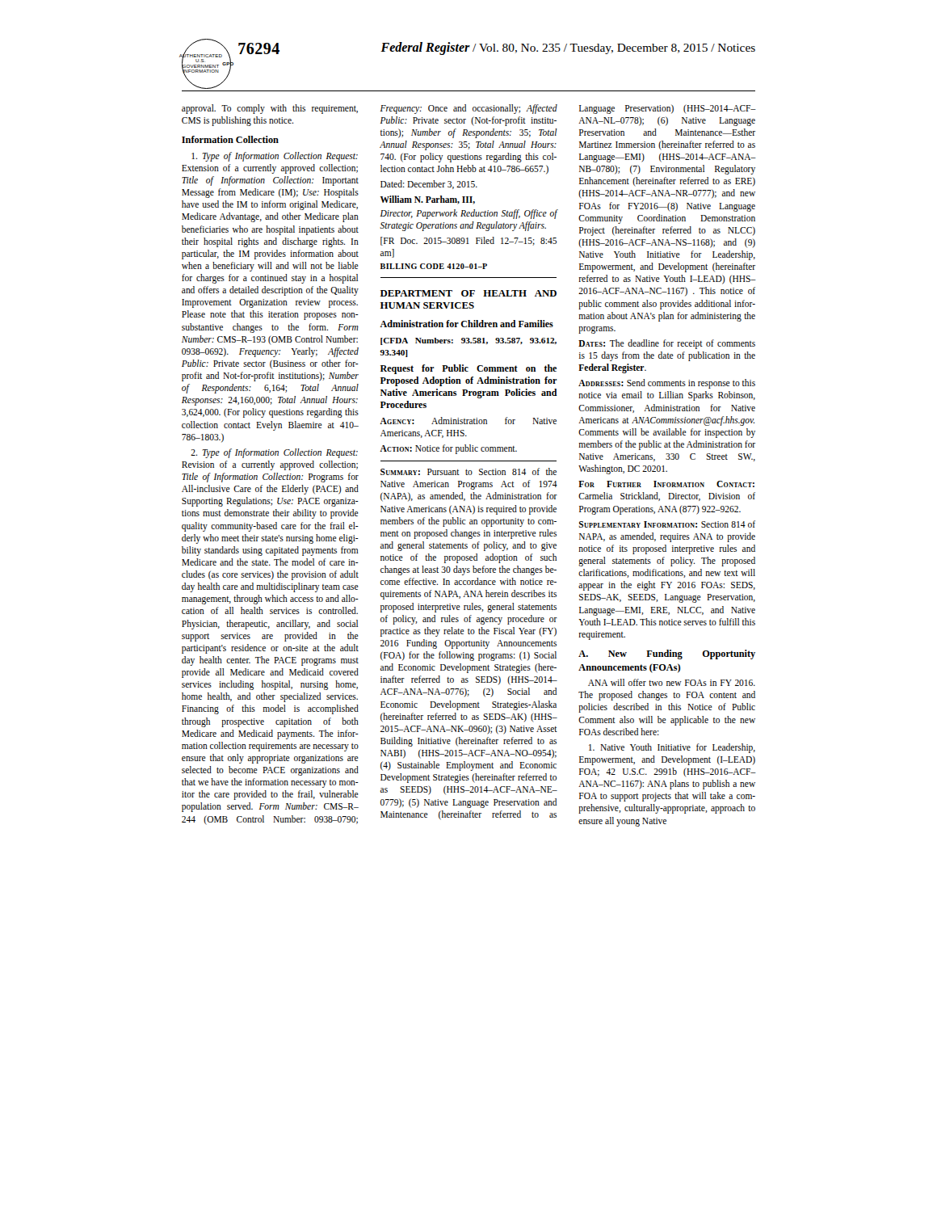AUTHENTICATED
U.S. GOVERNMENT
INFORMATION
GPO
76294
Federal Register / Vol. 80, No. 235 / Tuesday, December 8, 2015 / Notices
approval. To comply with this requirement, CMS is publishing this notice.
Information Collection
1. Type of Information Collection Request: Extension of a currently approved collection; Title of Information Collection: Important Message from Medicare (IM); Use: Hospitals have used the IM to inform original Medicare, Medicare Advantage, and other Medicare plan beneficiaries who are hospital inpatients about their hospital rights and discharge rights. In particular, the IM provides information about when a beneficiary will and will not be liable for charges for a continued stay in a hospital and offers a detailed description of the Quality Improvement Organization review process. Please note that this iteration proposes non-substantive changes to the form. Form Number: CMS–R–193 (OMB Control Number: 0938–0692). Frequency: Yearly; Affected Public: Private sector (Business or other for-profit and Not-for-profit institutions); Number of Respondents: 6,164; Total Annual Responses: 24,160,000; Total Annual Hours: 3,624,000. (For policy questions regarding this collection contact Evelyn Blaemire at 410–786–1803.)
2. Type of Information Collection Request: Revision of a currently approved collection; Title of Information Collection: Programs for All-inclusive Care of the Elderly (PACE) and Supporting Regulations; Use: PACE organizations must demonstrate their ability to provide quality community-based care for the frail elderly who meet their state's nursing home eligibility standards using capitated payments from Medicare and the state. The model of care includes (as core services) the provision of adult day health care and multidisciplinary team case management, through which access to and allocation of all health services is controlled. Physician, therapeutic, ancillary, and social support services are provided in the participant's residence or on-site at the adult day health center. The PACE programs must provide all Medicare and Medicaid covered services including hospital, nursing home, home health, and other specialized services. Financing of this model is accomplished through prospective capitation of both Medicare and Medicaid payments. The information collection requirements are necessary to ensure that only appropriate organizations are selected to become PACE organizations and that we have the information necessary to monitor the care provided to the frail, vulnerable population served. Form Number: CMS–R–244 (OMB Control Number: 0938–0790; Frequency: Once and occasionally; Affected Public: Private sector (Not-for-profit institutions); Number of Respondents: 35; Total Annual Responses: 35; Total Annual Hours: 740. (For policy questions regarding this collection contact John Hebb at 410–786–6657.)
Dated: December 3, 2015.
William N. Parham, III,
Director, Paperwork Reduction Staff, Office of Strategic Operations and Regulatory Affairs.
[FR Doc. 2015–30891 Filed 12–7–15; 8:45 am]
BILLING CODE 4120–01–P
DEPARTMENT OF HEALTH AND HUMAN SERVICES
Administration for Children and Families
[CFDA Numbers: 93.581, 93.587, 93.612, 93.340]
Request for Public Comment on the Proposed Adoption of Administration for Native Americans Program Policies and Procedures
Agency: Administration for Native Americans, ACF, HHS.
Action: Notice for public comment.
Summary: Pursuant to Section 814 of the Native American Programs Act of 1974 (NAPA), as amended, the Administration for Native Americans (ANA) is required to provide members of the public an opportunity to comment on proposed changes in interpretive rules and general statements of policy, and to give notice of the proposed adoption of such changes at least 30 days before the changes become effective. In accordance with notice requirements of NAPA, ANA herein describes its proposed interpretive rules, general statements of policy, and rules of agency procedure or practice as they relate to the Fiscal Year (FY) 2016 Funding Opportunity Announcements (FOA) for the following programs: (1) Social and Economic Development Strategies (hereinafter referred to as SEDS) (HHS–2014–ACF–ANA–NA–0776); (2) Social and Economic Development Strategies-Alaska (hereinafter referred to as SEDS–AK) (HHS–2015–ACF–ANA–NK–0960); (3) Native Asset Building Initiative (hereinafter referred to as NABI) (HHS–2015–ACF–ANA–NO–0954); (4) Sustainable Employment and Economic Development Strategies (hereinafter referred to as SEEDS) (HHS–2014–ACF–ANA–NE–0779); (5) Native Language Preservation and Maintenance (hereinafter referred to as Language Preservation) (HHS–2014–ACF–ANA–NL–0778); (6) Native Language Preservation and Maintenance—Esther Martinez Immersion (hereinafter referred to as Language—EMI) (HHS–2014–ACF–ANA–NB–0780); (7) Environmental Regulatory Enhancement (hereinafter referred to as ERE) (HHS–2014–ACF–ANA–NR–0777); and new FOAs for FY2016—(8) Native Language Community Coordination Demonstration Project (hereinafter referred to as NLCC) (HHS–2016–ACF–ANA–NS–1168); and (9) Native Youth Initiative for Leadership, Empowerment, and Development (hereinafter referred to as Native Youth I–LEAD) (HHS–2016–ACF–ANA–NC–1167) . This notice of public comment also provides additional information about ANA's plan for administering the programs.
Dates: The deadline for receipt of comments is 15 days from the date of publication in the Federal Register.
Addresses: Send comments in response to this notice via email to Lillian Sparks Robinson, Commissioner, Administration for Native Americans at ANACommissioner@acf.hhs.gov. Comments will be available for inspection by members of the public at the Administration for Native Americans, 330 C Street SW., Washington, DC 20201.
For Further Information Contact: Carmelia Strickland, Director, Division of Program Operations, ANA (877) 922–9262.
Supplementary Information: Section 814 of NAPA, as amended, requires ANA to provide notice of its proposed interpretive rules and general statements of policy. The proposed clarifications, modifications, and new text will appear in the eight FY 2016 FOAs: SEDS, SEDS–AK, SEEDS, Language Preservation, Language—EMI, ERE, NLCC, and Native Youth I–LEAD. This notice serves to fulfill this requirement.
A. New Funding Opportunity Announcements (FOAs)
ANA will offer two new FOAs in FY 2016. The proposed changes to FOA content and policies described in this Notice of Public Comment also will be applicable to the new FOAs described here:
1. Native Youth Initiative for Leadership, Empowerment, and Development (I–LEAD) FOA; 42 U.S.C. 2991b (HHS–2016–ACF–ANA–NC–1167): ANA plans to publish a new FOA to support projects that will take a comprehensive, culturally-appropriate, approach to ensure all young Native